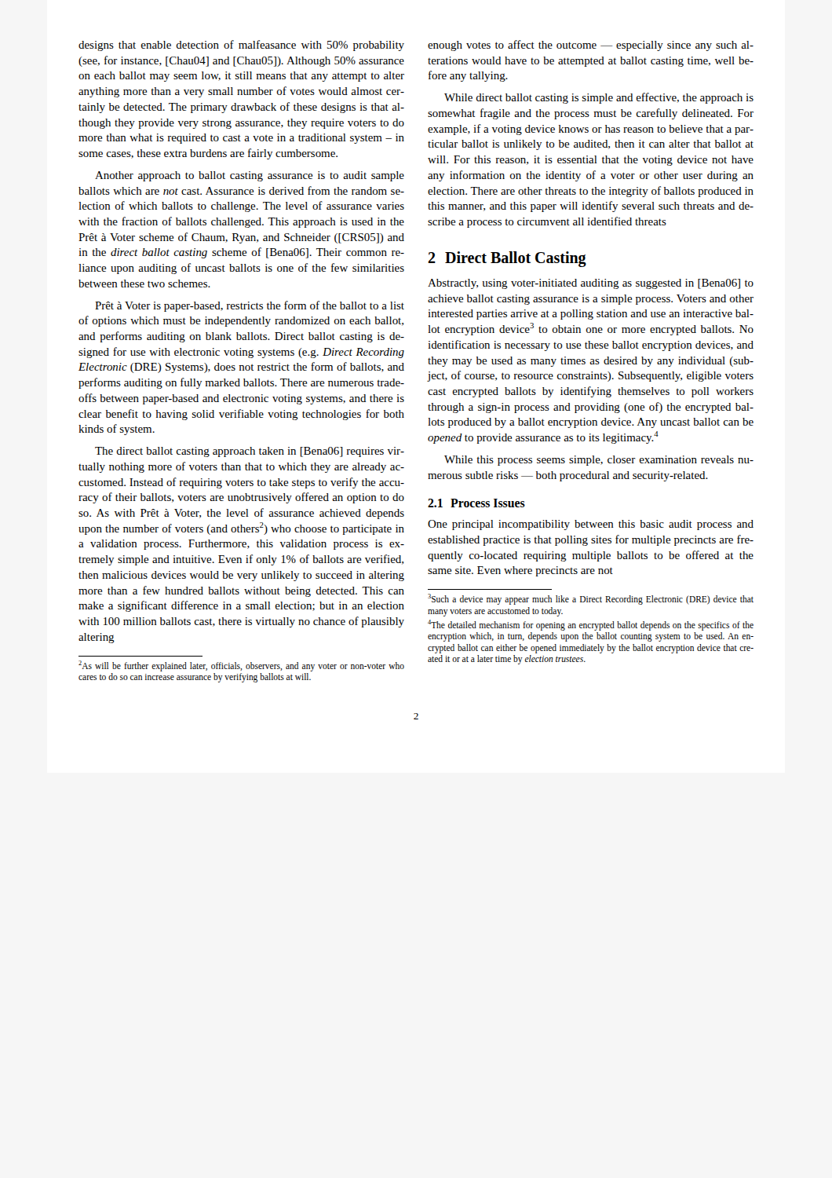designs that enable detection of malfeasance with 50% probability (see, for instance, [Chau04] and [Chau05]). Although 50% assurance on each ballot may seem low, it still means that any attempt to alter anything more than a very small number of votes would almost certainly be detected. The primary drawback of these designs is that although they provide very strong assurance, they require voters to do more than what is required to cast a vote in a traditional system – in some cases, these extra burdens are fairly cumbersome.
Another approach to ballot casting assurance is to audit sample ballots which are not cast. Assurance is derived from the random selection of which ballots to challenge. The level of assurance varies with the fraction of ballots challenged. This approach is used in the Prêt à Voter scheme of Chaum, Ryan, and Schneider ([CRS05]) and in the direct ballot casting scheme of [Bena06]. Their common reliance upon auditing of uncast ballots is one of the few similarities between these two schemes.
Prêt à Voter is paper-based, restricts the form of the ballot to a list of options which must be independently randomized on each ballot, and performs auditing on blank ballots. Direct ballot casting is designed for use with electronic voting systems (e.g. Direct Recording Electronic (DRE) Systems), does not restrict the form of ballots, and performs auditing on fully marked ballots. There are numerous trade-offs between paper-based and electronic voting systems, and there is clear benefit to having solid verifiable voting technologies for both kinds of system.
The direct ballot casting approach taken in [Bena06] requires virtually nothing more of voters than that to which they are already accustomed. Instead of requiring voters to take steps to verify the accuracy of their ballots, voters are unobtrusively offered an option to do so. As with Prêt à Voter, the level of assurance achieved depends upon the number of voters (and others2) who choose to participate in a validation process. Furthermore, this validation process is extremely simple and intuitive. Even if only 1% of ballots are verified, then malicious devices would be very unlikely to succeed in altering more than a few hundred ballots without being detected. This can make a significant difference in a small election; but in an election with 100 million ballots cast, there is virtually no chance of plausibly altering
2As will be further explained later, officials, observers, and any voter or non-voter who cares to do so can increase assurance by verifying ballots at will.
enough votes to affect the outcome — especially since any such alterations would have to be attempted at ballot casting time, well before any tallying.
While direct ballot casting is simple and effective, the approach is somewhat fragile and the process must be carefully delineated. For example, if a voting device knows or has reason to believe that a particular ballot is unlikely to be audited, then it can alter that ballot at will. For this reason, it is essential that the voting device not have any information on the identity of a voter or other user during an election. There are other threats to the integrity of ballots produced in this manner, and this paper will identify several such threats and describe a process to circumvent all identified threats
2 Direct Ballot Casting
Abstractly, using voter-initiated auditing as suggested in [Bena06] to achieve ballot casting assurance is a simple process. Voters and other interested parties arrive at a polling station and use an interactive ballot encryption device3 to obtain one or more encrypted ballots. No identification is necessary to use these ballot encryption devices, and they may be used as many times as desired by any individual (subject, of course, to resource constraints). Subsequently, eligible voters cast encrypted ballots by identifying themselves to poll workers through a sign-in process and providing (one of) the encrypted ballots produced by a ballot encryption device. Any uncast ballot can be opened to provide assurance as to its legitimacy.4
While this process seems simple, closer examination reveals numerous subtle risks — both procedural and security-related.
2.1 Process Issues
One principal incompatibility between this basic audit process and established practice is that polling sites for multiple precincts are frequently co-located requiring multiple ballots to be offered at the same site. Even where precincts are not
3Such a device may appear much like a Direct Recording Electronic (DRE) device that many voters are accustomed to today.
4The detailed mechanism for opening an encrypted ballot depends on the specifics of the encryption which, in turn, depends upon the ballot counting system to be used. An encrypted ballot can either be opened immediately by the ballot encryption device that created it or at a later time by election trustees.
2